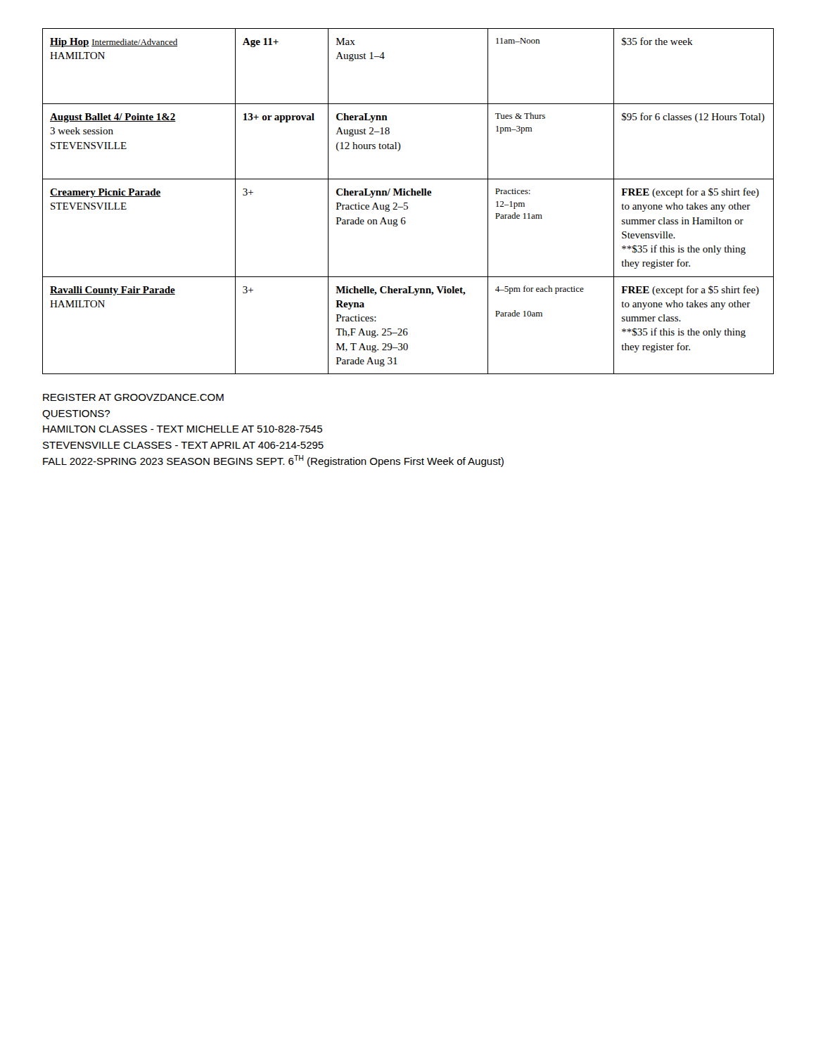| Hip Hop Intermediate/Advanced HAMILTON | Age 11+ | Max August 1–4 | 11am–Noon | $35 for the week |
| August Ballet 4/ Pointe 1&2 3 week session STEVENSVILLE | 13+ or approval | CheraLynn August 2–18 (12 hours total) | Tues & Thurs 1pm–3pm | $95 for 6 classes (12 Hours Total) |
| Creamery Picnic Parade STEVENSVILLE | 3+ | CheraLynn/ Michelle Practice Aug 2–5 Parade on Aug 6 | Practices: 12–1pm Parade 11am | FREE (except for a $5 shirt fee) to anyone who takes any other summer class in Hamilton or Stevensville. **$35 if this is the only thing they register for. |
| Ravalli County Fair Parade HAMILTON | 3+ | Michelle, CheraLynn, Violet, Reyna Practices: Th,F Aug. 25–26 M, T Aug. 29–30 Parade Aug 31 | 4–5pm for each practice Parade 10am | FREE (except for a $5 shirt fee) to anyone who takes any other summer class. **$35 if this is the only thing they register for. |
REGISTER AT GROOVZDANCE.COM
QUESTIONS?
HAMILTON CLASSES - TEXT MICHELLE AT 510-828-7545
STEVENSVILLE CLASSES - TEXT APRIL AT 406-214-5295
FALL 2022-SPRING 2023 SEASON BEGINS SEPT. 6TH (Registration Opens First Week of August)